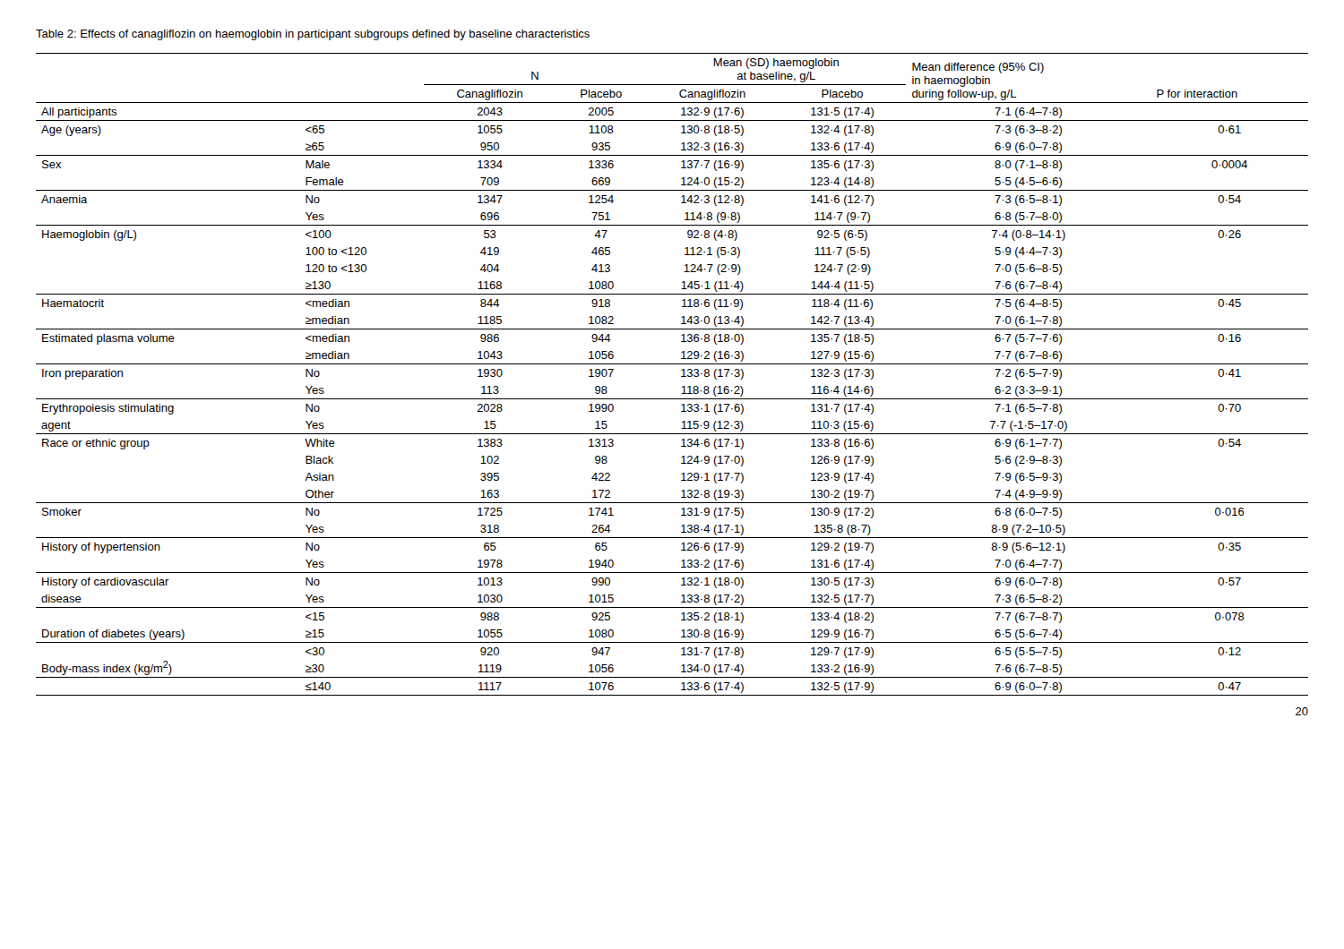Table 2: Effects of canagliflozin on haemoglobin in participant subgroups defined by baseline characteristics
| | | N | Mean (SD) haemoglobin at baseline, g/L | Mean difference (95% CI) in haemoglobin during follow-up, g/L | P for interaction |
| --- | --- | --- | --- | --- | --- |
| | | Canagliflozin | Placebo | Canagliflozin | Placebo |
| All participants | 2043 | 2005 | 132·9 (17·6) | 131·5 (17·4) | 7·1 (6·4–7·8) | |
| Age (years) | <65 | 1055 | 1108 | 130·8 (18·5) | 132·4 (17·8) | 7·3 (6·3–8·2) | 0·61 |
| | ≥65 | 950 | 935 | 132·3 (16·3) | 133·6 (17·4) | 6·9 (6·0–7·8) | |
| Sex | Male | 1334 | 1336 | 137·7 (16·9) | 135·6 (17·3) | 8·0 (7·1–8·8) | 0·0004 |
| | Female | 709 | 669 | 124·0 (15·2) | 123·4 (14·8) | 5·5 (4·5–6·6) | |
| Anaemia | No | 1347 | 1254 | 142·3 (12·8) | 141·6 (12·7) | 7·3 (6·5–8·1) | 0·54 |
| | Yes | 696 | 751 | 114·8 (9·8) | 114·7 (9·7) | 6·8 (5·7–8·0) | |
| Haemoglobin (g/L) | <100 | 53 | 47 | 92·8 (4·8) | 92·5 (6·5) | 7·4 (0·8–14·1) | 0·26 |
| | 100 to <120 | 419 | 465 | 112·1 (5·3) | 111·7 (5·5) | 5·9 (4·4–7·3) | |
| | 120 to <130 | 404 | 413 | 124·7 (2·9) | 124·7 (2·9) | 7·0 (5·6–8·5) | |
| | ≥130 | 1168 | 1080 | 145·1 (11·4) | 144·4 (11·5) | 7·6 (6·7–8·4) | |
| Haematocrit | <median | 844 | 918 | 118·6 (11·9) | 118·4 (11·6) | 7·5 (6·4–8·5) | 0·45 |
| | ≥median | 1185 | 1082 | 143·0 (13·4) | 142·7 (13·4) | 7·0 (6·1–7·8) | |
| Estimated plasma volume | <median | 986 | 944 | 136·8 (18·0) | 135·7 (18·5) | 6·7 (5·7–7·6) | 0·16 |
| | ≥median | 1043 | 1056 | 129·2 (16·3) | 127·9 (15·6) | 7·7 (6·7–8·6) | |
| Iron preparation | No | 1930 | 1907 | 133·8 (17·3) | 132·3 (17·3) | 7·2 (6·5–7·9) | 0·41 |
| | Yes | 113 | 98 | 118·8 (16·2) | 116·4 (14·6) | 6·2 (3·3–9·1) | |
| Erythropoiesis stimulating | No | 2028 | 1990 | 133·1 (17·6) | 131·7 (17·4) | 7·1 (6·5–7·8) | 0·70 |
| agent | Yes | 15 | 15 | 115·9 (12·3) | 110·3 (15·6) | 7·7 (-1·5–17·0) | |
| Race or ethnic group | White | 1383 | 1313 | 134·6 (17·1) | 133·8 (16·6) | 6·9 (6·1–7·7) | 0·54 |
| | Black | 102 | 98 | 124·9 (17·0) | 126·9 (17·9) | 5·6 (2·9–8·3) | |
| | Asian | 395 | 422 | 129·1 (17·7) | 123·9 (17·4) | 7·9 (6·5–9·3) | |
| | Other | 163 | 172 | 132·8 (19·3) | 130·2 (19·7) | 7·4 (4·9–9·9) | |
| Smoker | No | 1725 | 1741 | 131·9 (17·5) | 130·9 (17·2) | 6·8 (6·0–7·5) | 0·016 |
| | Yes | 318 | 264 | 138·4 (17·1) | 135·8 (8·7) | 8·9 (7·2–10·5) | |
| History of hypertension | No | 65 | 65 | 126·6 (17·9) | 129·2 (19·7) | 8·9 (5·6–12·1) | 0·35 |
| | Yes | 1978 | 1940 | 133·2 (17·6) | 131·6 (17·4) | 7·0 (6·4–7·7) | |
| History of cardiovascular | No | 1013 | 990 | 132·1 (18·0) | 130·5 (17·3) | 6·9 (6·0–7·8) | 0·57 |
| disease | Yes | 1030 | 1015 | 133·8 (17·2) | 132·5 (17·7) | 7·3 (6·5–8·2) | |
| Duration of diabetes (years) | <15 | 988 | 925 | 135·2 (18·1) | 133·4 (18·2) | 7·7 (6·7–8·7) | 0·078 |
| ≥15 | 1055 | 1080 | 130·8 (16·9) | 129·9 (16·7) | 6·5 (5·6–7·4) | |
| Body-mass index (kg/m 2 ) | <30 | 920 | 947 | 131·7 (17·8) | 129·7 (17·9) | 6·5 (5·5–7·5) | 0·12 |
| ≥30 | 1119 | 1056 | 134·0 (17·4) | 133·2 (16·9) | 7·6 (6·7–8·5) | |
| | ≤140 | 1117 | 1076 | 133·6 (17·4) | 132·5 (17·9) | 6·9 (6·0–7·8) | 0·47 |
20